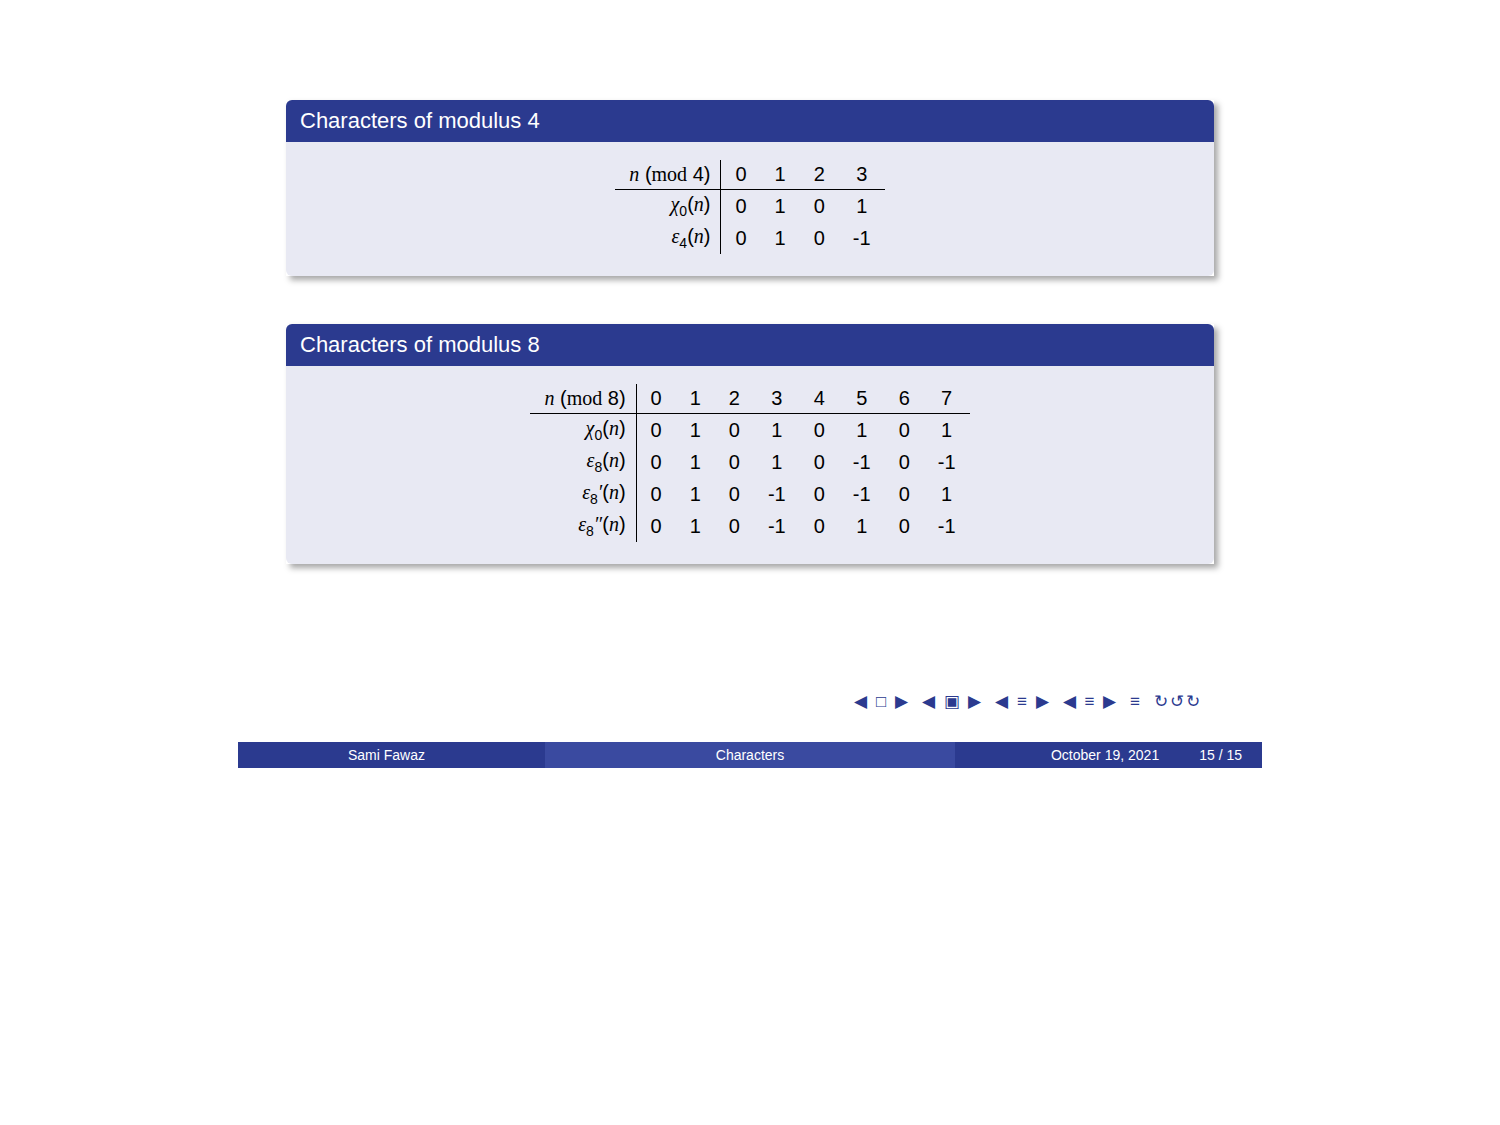Characters of modulus 4
| n ( mod 4) | 0 | 1 | 2 | 3 |
| χ 0 ( n ) | 0 | 1 | 0 | 1 |
| ε 4 ( n ) | 0 | 1 | 0 | -1 |
Characters of modulus 8
| n ( mod 8) | 0 | 1 | 2 | 3 | 4 | 5 | 6 | 7 |
| χ 0 ( n ) | 0 | 1 | 0 | 1 | 0 | 1 | 0 | 1 |
| ε 8 ( n ) | 0 | 1 | 0 | 1 | 0 | -1 | 0 | -1 |
| ε 8 ′ ( n ) | 0 | 1 | 0 | -1 | 0 | -1 | 0 | 1 |
| ε 8 ″ ( n ) | 0 | 1 | 0 | -1 | 0 | 1 | 0 | -1 |
◀ □ ▶ ◀ ▣ ▶ ◀ ≡ ▶ ◀ ≡ ▶ ≡ ↻↺↻
Sami Fawaz
Characters
October 19, 202115 / 15